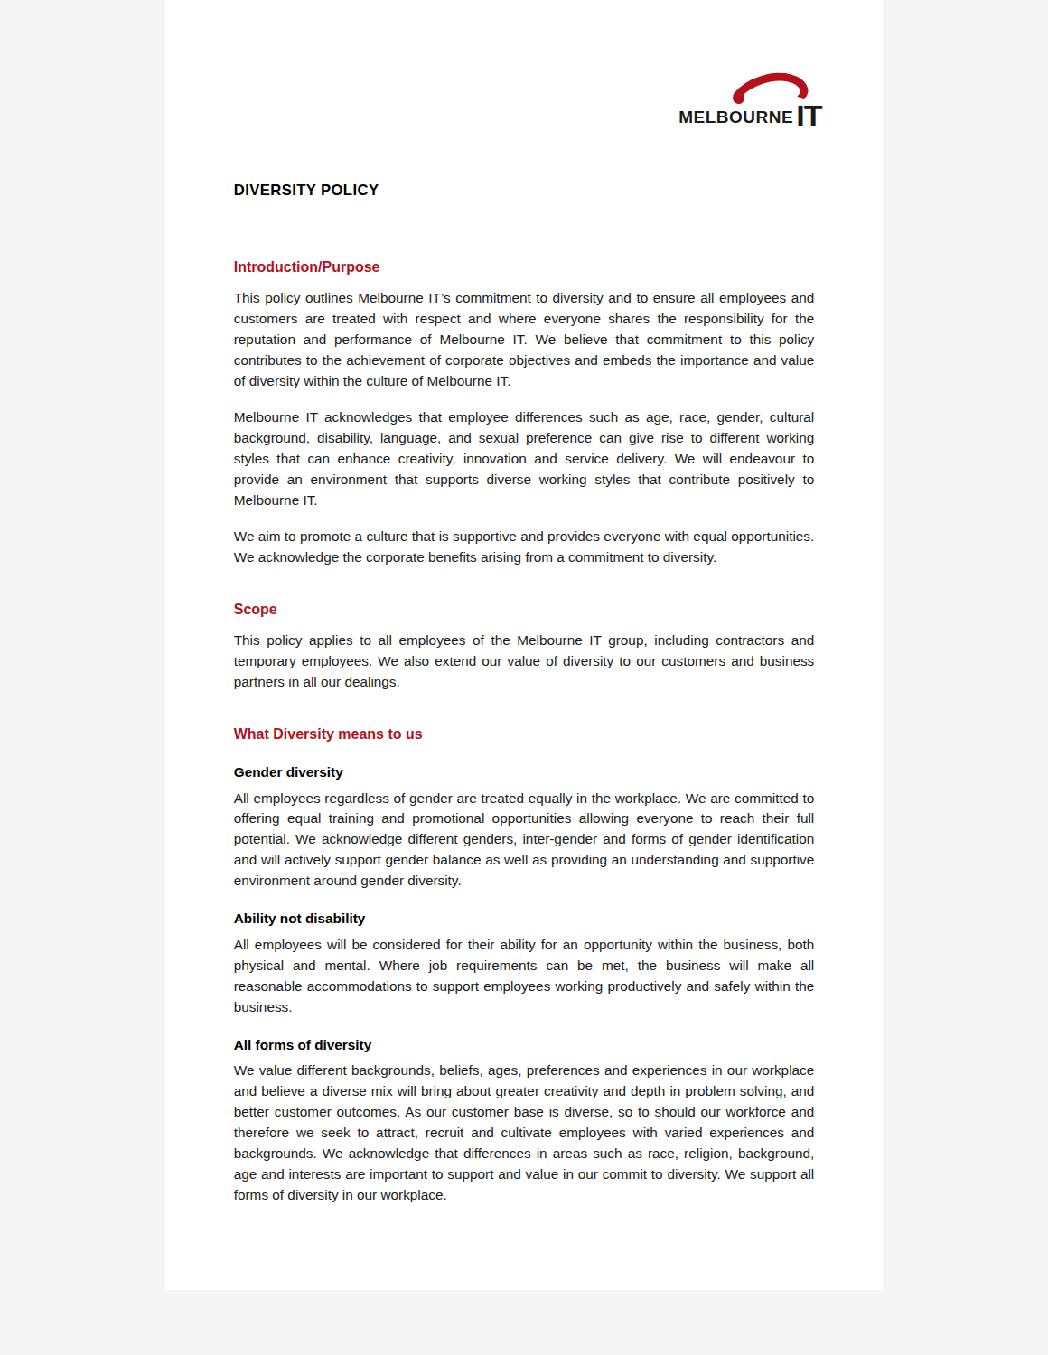MELBOURNEIT
Diversity Policy
Introduction/Purpose
This policy outlines Melbourne IT’s commitment to diversity and to ensure all employees and customers are treated with respect and where everyone shares the responsibility for the reputation and performance of Melbourne IT. We believe that commitment to this policy contributes to the achievement of corporate objectives and embeds the importance and value of diversity within the culture of Melbourne IT.
Melbourne IT acknowledges that employee differences such as age, race, gender, cultural background, disability, language, and sexual preference can give rise to different working styles that can enhance creativity, innovation and service delivery. We will endeavour to provide an environment that supports diverse working styles that contribute positively to Melbourne IT.
We aim to promote a culture that is supportive and provides everyone with equal opportunities. We acknowledge the corporate benefits arising from a commitment to diversity.
Scope
This policy applies to all employees of the Melbourne IT group, including contractors and temporary employees. We also extend our value of diversity to our customers and business partners in all our dealings.
What Diversity means to us
Gender diversity
All employees regardless of gender are treated equally in the workplace. We are committed to offering equal training and promotional opportunities allowing everyone to reach their full potential. We acknowledge different genders, inter-gender and forms of gender identification and will actively support gender balance as well as providing an understanding and supportive environment around gender diversity.
Ability not disability
All employees will be considered for their ability for an opportunity within the business, both physical and mental. Where job requirements can be met, the business will make all reasonable accommodations to support employees working productively and safely within the business.
All forms of diversity
We value different backgrounds, beliefs, ages, preferences and experiences in our workplace and believe a diverse mix will bring about greater creativity and depth in problem solving, and better customer outcomes. As our customer base is diverse, so to should our workforce and therefore we seek to attract, recruit and cultivate employees with varied experiences and backgrounds. We acknowledge that differences in areas such as race, religion, background, age and interests are important to support and value in our commit to diversity. We support all forms of diversity in our workplace.